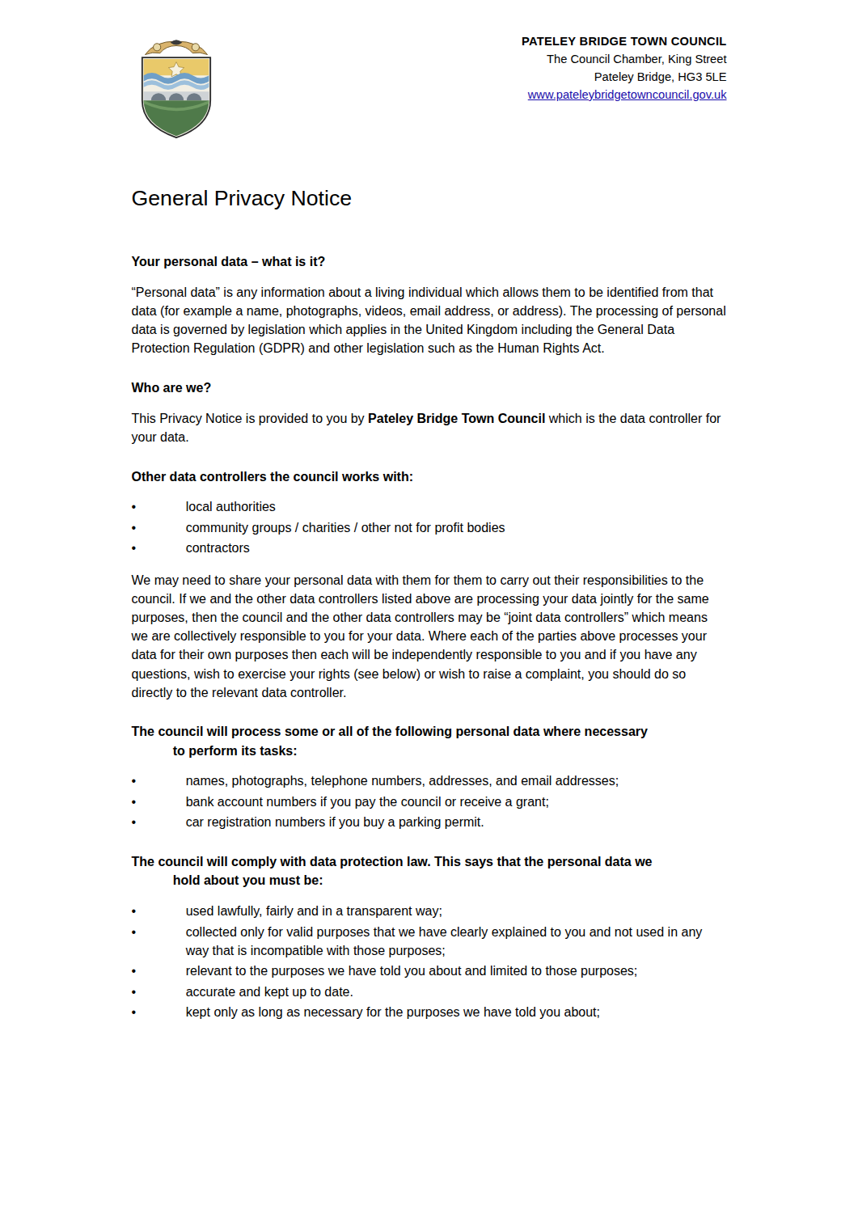Coat of arms
PATELEY BRIDGE TOWN COUNCIL
The Council Chamber, King Street
Pateley Bridge, HG3 5LE
www.pateleybridgetowncouncil.gov.uk
General Privacy Notice
Your personal data – what is it?
“Personal data” is any information about a living individual which allows them to be identified from that data (for example a name, photographs, videos, email address, or address). The processing of personal data is governed by legislation which applies in the United Kingdom including the General Data Protection Regulation (GDPR) and other legislation such as the Human Rights Act.
Who are we?
This Privacy Notice is provided to you by Pateley Bridge Town Council which is the data controller for your data.
Other data controllers the council works with:
local authorities
community groups / charities / other not for profit bodies
contractors
We may need to share your personal data with them for them to carry out their responsibilities to the council. If we and the other data controllers listed above are processing your data jointly for the same purposes, then the council and the other data controllers may be “joint data controllers” which means we are collectively responsible to you for your data. Where each of the parties above processes your data for their own purposes then each will be independently responsible to you and if you have any questions, wish to exercise your rights (see below) or wish to raise a complaint, you should do so directly to the relevant data controller.
The council will process some or all of the following personal data where necessary to perform its tasks:
names, photographs, telephone numbers, addresses, and email addresses;
bank account numbers if you pay the council or receive a grant;
car registration numbers if you buy a parking permit.
The council will comply with data protection law. This says that the personal data we hold about you must be:
used lawfully, fairly and in a transparent way;
collected only for valid purposes that we have clearly explained to you and not used in any way that is incompatible with those purposes;
relevant to the purposes we have told you about and limited to those purposes;
accurate and kept up to date.
kept only as long as necessary for the purposes we have told you about;